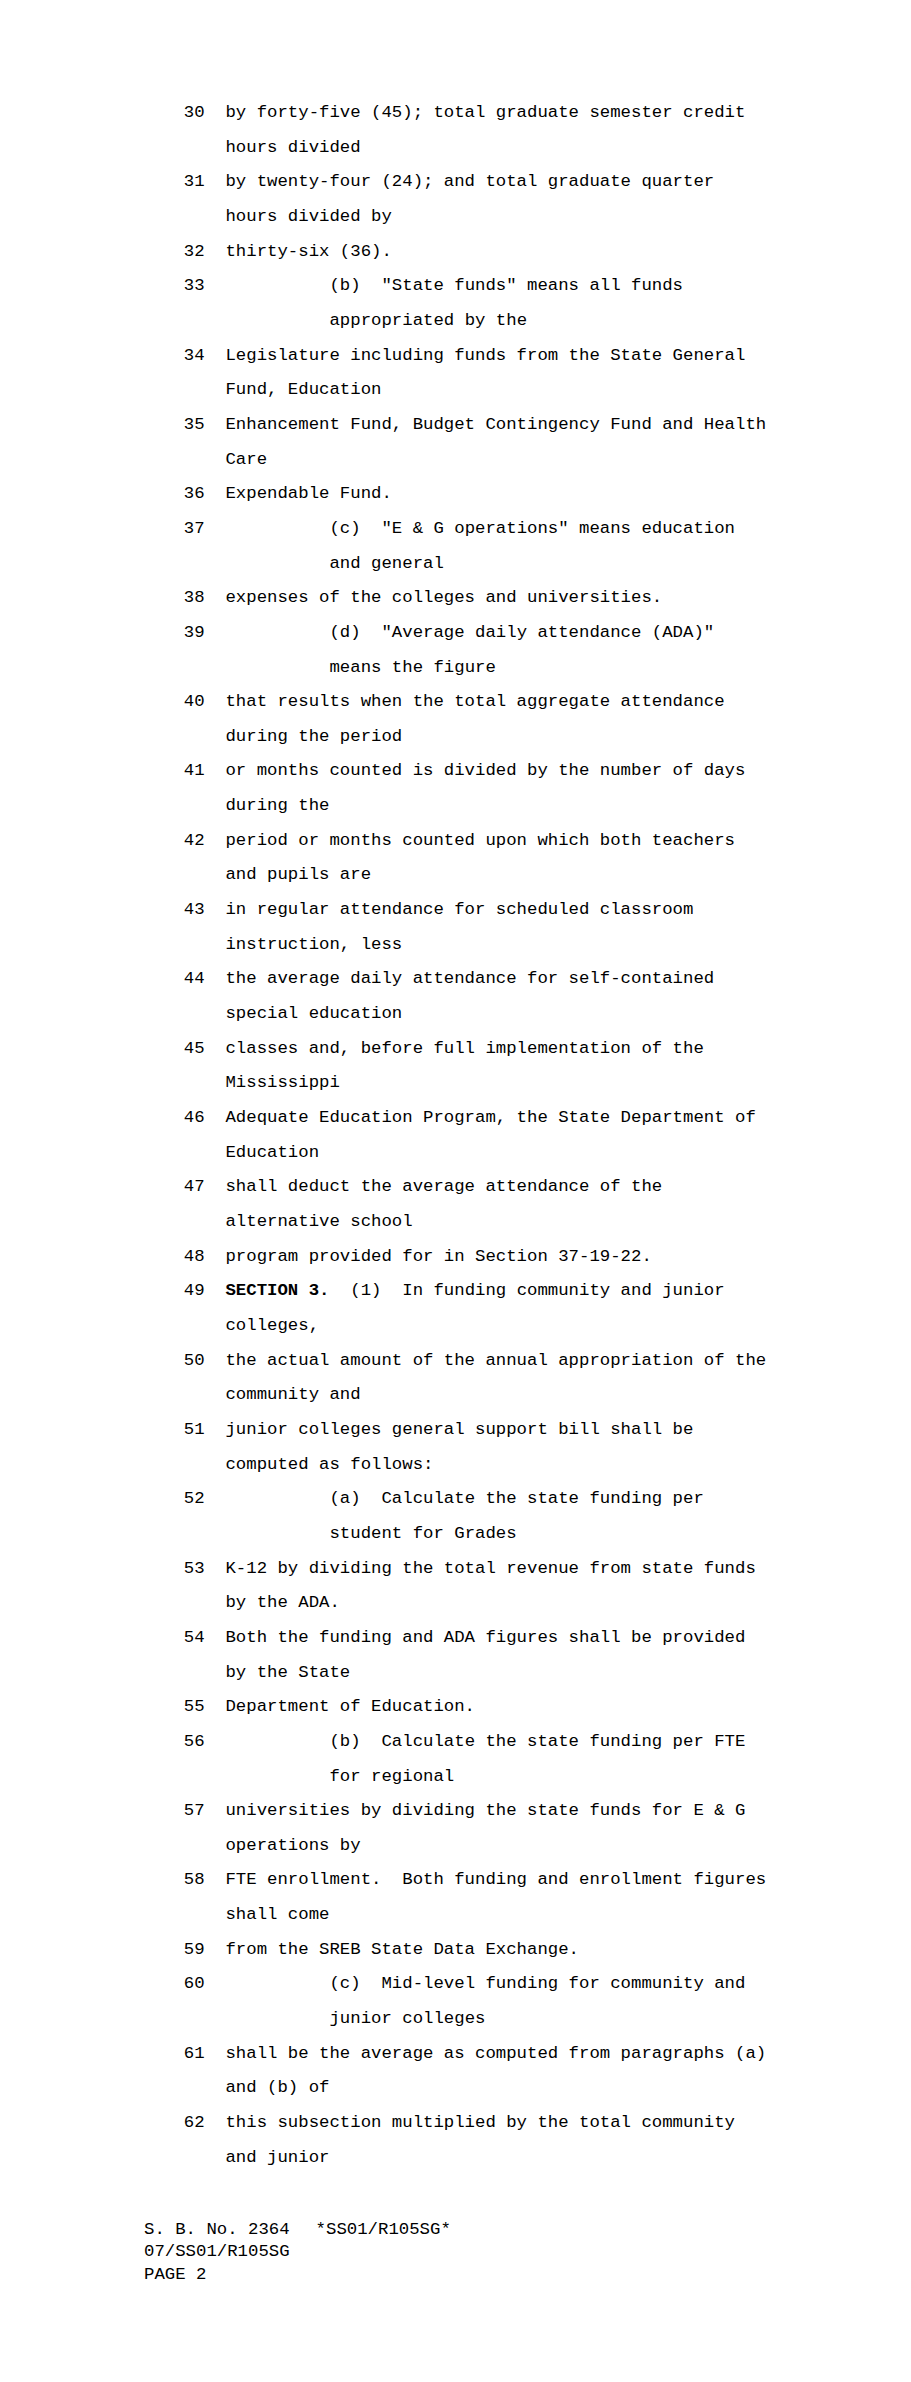30 by forty-five (45); total graduate semester credit hours divided
31 by twenty-four (24); and total graduate quarter hours divided by
32 thirty-six (36).
33(b) "State funds" means all funds appropriated by the
34 Legislature including funds from the State General Fund, Education
35 Enhancement Fund, Budget Contingency Fund and Health Care
36 Expendable Fund.
37(c) "E & G operations" means education and general
38 expenses of the colleges and universities.
39(d) "Average daily attendance (ADA)" means the figure
40 that results when the total aggregate attendance during the period
41 or months counted is divided by the number of days during the
42 period or months counted upon which both teachers and pupils are
43 in regular attendance for scheduled classroom instruction, less
44 the average daily attendance for self-contained special education
45 classes and, before full implementation of the Mississippi
46 Adequate Education Program, the State Department of Education
47 shall deduct the average attendance of the alternative school
48 program provided for in Section 37-19-22.
49 SECTION 3. (1) In funding community and junior colleges,
50 the actual amount of the annual appropriation of the community and
51 junior colleges general support bill shall be computed as follows:
52(a) Calculate the state funding per student for Grades
53 K-12 by dividing the total revenue from state funds by the ADA.
54 Both the funding and ADA figures shall be provided by the State
55 Department of Education.
56(b) Calculate the state funding per FTE for regional
57 universities by dividing the state funds for E & G operations by
58 FTE enrollment. Both funding and enrollment figures shall come
59 from the SREB State Data Exchange.
60(c) Mid-level funding for community and junior colleges
61 shall be the average as computed from paragraphs (a) and (b) of
62 this subsection multiplied by the total community and junior
S. B. No. 2364*SS01/R105SG*
07/SS01/R105SG
PAGE 2